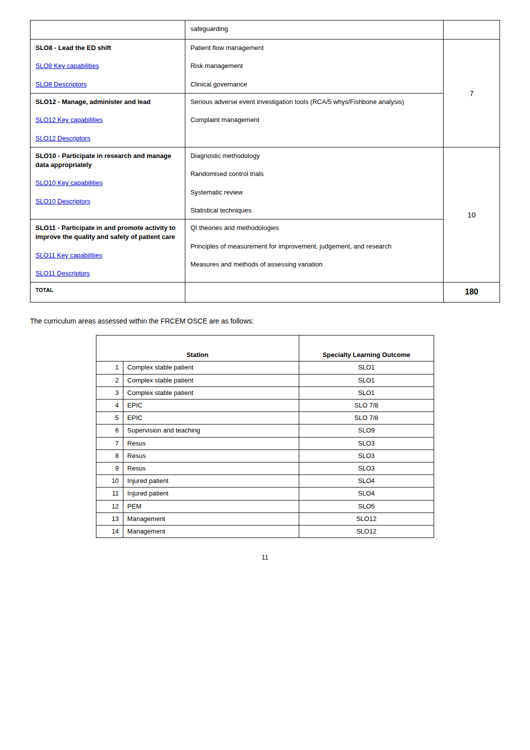| | safeguarding | |
| SLO8 - Lead the ED shift SLO8 Key capabilities SLO8 Descriptors | Patient flow management Risk management Clinical governance | 7 |
| SLO12 - Manage, administer and lead SLO12 Key capabilities SLO12 Descriptors | Serious adverse event investigation tools (RCA/5 whys/Fishbone analysis) Complaint management |
| SLO10 - Participate in research and manage data appropriately SLO10 Key capabilities SLO10 Descriptors | Diagnostic methodology Randomised control trials Systematic review Statistical techniques | 10 |
| SLO11 - Participate in and promote activity to improve the quality and safety of patient care SLO11 Key capabilities SLO11 Descriptors | QI theories and methodologies Principles of measurement for improvement, judgement, and research Measures and methods of assessing variation |
| TOTAL | | 180 |
The curriculum areas assessed within the FRCEM OSCE are as follows:
| Station | Specialty Learning Outcome |
| --- | --- |
| 1 | Complex stable patient | SLO1 |
| 2 | Complex stable patient | SLO1 |
| 3 | Complex stable patient | SLO1 |
| 4 | EPIC | SLO 7/8 |
| 5 | EPIC | SLO 7/8 |
| 6 | Supervision and teaching | SLO9 |
| 7 | Resus | SLO3 |
| 8 | Resus | SLO3 |
| 9 | Resus | SLO3 |
| 10 | Injured patient | SLO4 |
| 11 | Injured patient | SLO4 |
| 12 | PEM | SLO5 |
| 13 | Management | SLO12 |
| 14 | Management | SLO12 |
11